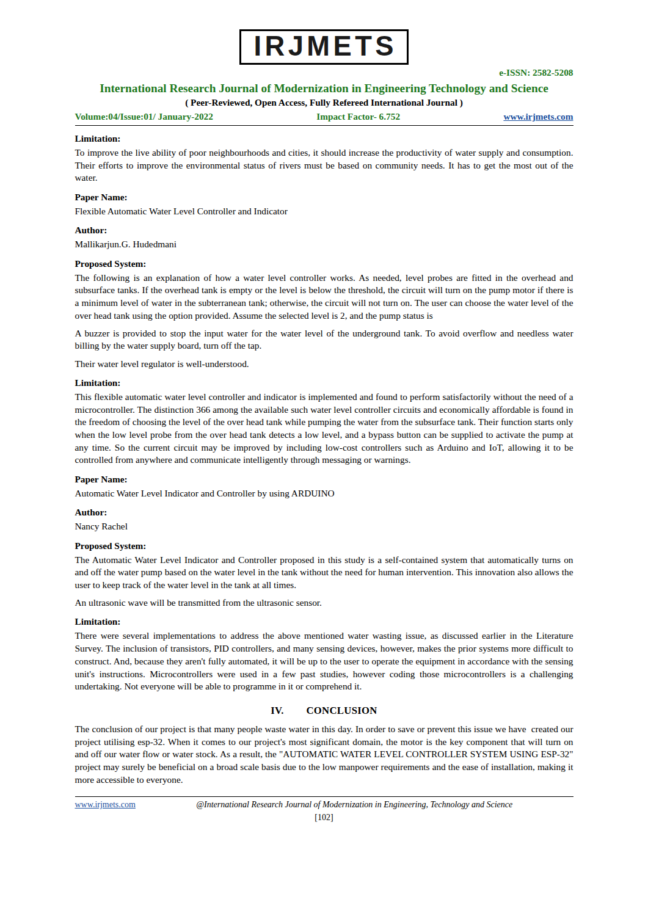IRJMETS
e-ISSN: 2582-5208
International Research Journal of Modernization in Engineering Technology and Science
( Peer-Reviewed, Open Access, Fully Refereed International Journal )
Volume:04/Issue:01/ January-2022 Impact Factor- 6.752 www.irjmets.com
Limitation:
To improve the live ability of poor neighbourhoods and cities, it should increase the productivity of water supply and consumption. Their efforts to improve the environmental status of rivers must be based on community needs. It has to get the most out of the water.
Paper Name:
Flexible Automatic Water Level Controller and Indicator
Author:
Mallikarjun.G. Hudedmani
Proposed System:
The following is an explanation of how a water level controller works. As needed, level probes are fitted in the overhead and subsurface tanks. If the overhead tank is empty or the level is below the threshold, the circuit will turn on the pump motor if there is a minimum level of water in the subterranean tank; otherwise, the circuit will not turn on. The user can choose the water level of the over head tank using the option provided. Assume the selected level is 2, and the pump status is
A buzzer is provided to stop the input water for the water level of the underground tank. To avoid overflow and needless water billing by the water supply board, turn off the tap.
Their water level regulator is well-understood.
Limitation:
This flexible automatic water level controller and indicator is implemented and found to perform satisfactorily without the need of a microcontroller. The distinction 366 among the available such water level controller circuits and economically affordable is found in the freedom of choosing the level of the over head tank while pumping the water from the subsurface tank. Their function starts only when the low level probe from the over head tank detects a low level, and a bypass button can be supplied to activate the pump at any time. So the current circuit may be improved by including low-cost controllers such as Arduino and IoT, allowing it to be controlled from anywhere and communicate intelligently through messaging or warnings.
Paper Name:
Automatic Water Level Indicator and Controller by using ARDUINO
Author:
Nancy Rachel
Proposed System:
The Automatic Water Level Indicator and Controller proposed in this study is a self-contained system that automatically turns on and off the water pump based on the water level in the tank without the need for human intervention. This innovation also allows the user to keep track of the water level in the tank at all times.
An ultrasonic wave will be transmitted from the ultrasonic sensor.
Limitation:
There were several implementations to address the above mentioned water wasting issue, as discussed earlier in the Literature Survey. The inclusion of transistors, PID controllers, and many sensing devices, however, makes the prior systems more difficult to construct. And, because they aren't fully automated, it will be up to the user to operate the equipment in accordance with the sensing unit's instructions. Microcontrollers were used in a few past studies, however coding those microcontrollers is a challenging undertaking. Not everyone will be able to programme in it or comprehend it.
IV. CONCLUSION
The conclusion of our project is that many people waste water in this day. In order to save or prevent this issue we have created our project utilising esp-32. When it comes to our project's most significant domain, the motor is the key component that will turn on and off our water flow or water stock. As a result, the "AUTOMATIC WATER LEVEL CONTROLLER SYSTEM USING ESP-32" project may surely be beneficial on a broad scale basis due to the low manpower requirements and the ease of installation, making it more accessible to everyone.
www.irjmets.com @International Research Journal of Modernization in Engineering, Technology and Science
[102]